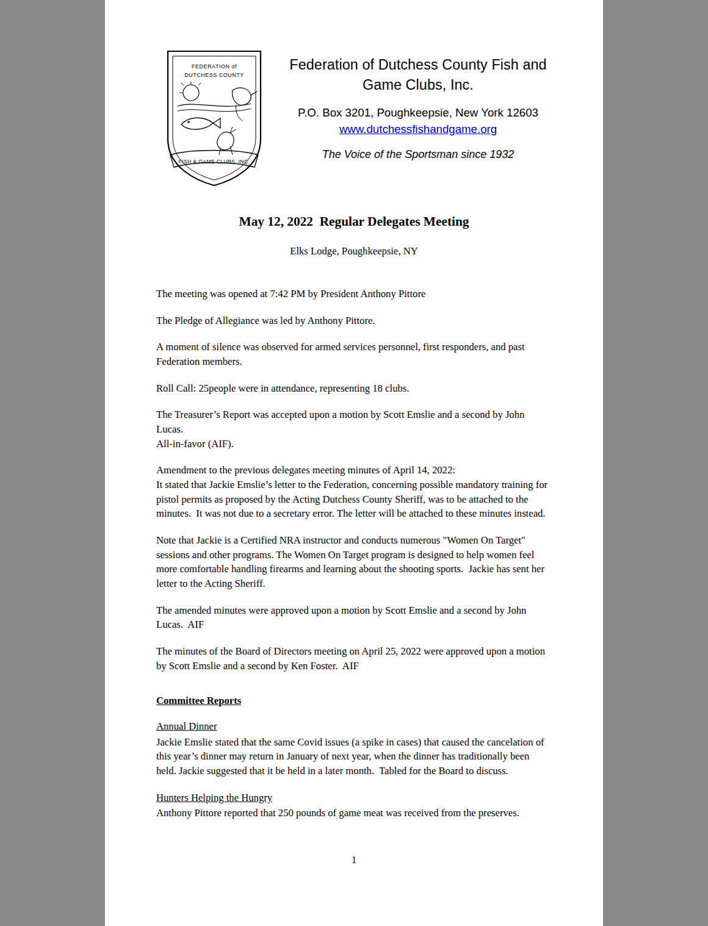FEDERATION of DUTCHESS COUNTY FISH & GAME CLUBS, INC.
Federation of Dutchess County Fish and Game Clubs, Inc.
P.O. Box 3201, Poughkeepsie, New York 12603
www.dutchessfishandgame.org
The Voice of the Sportsman since 1932
May 12, 2022 Regular Delegates Meeting
Elks Lodge, Poughkeepsie, NY
The meeting was opened at 7:42 PM by President Anthony Pittore
The Pledge of Allegiance was led by Anthony Pittore.
A moment of silence was observed for armed services personnel, first responders, and past Federation members.
Roll Call: 25people were in attendance, representing 18 clubs.
The Treasurer’s Report was accepted upon a motion by Scott Emslie and a second by John Lucas.
All-in-favor (AIF).
Amendment to the previous delegates meeting minutes of April 14, 2022:
It stated that Jackie Emslie’s letter to the Federation, concerning possible mandatory training for pistol permits as proposed by the Acting Dutchess County Sheriff, was to be attached to the minutes. It was not due to a secretary error. The letter will be attached to these minutes instead.
Note that Jackie is a Certified NRA instructor and conducts numerous "Women On Target" sessions and other programs. The Women On Target program is designed to help women feel more comfortable handling firearms and learning about the shooting sports. Jackie has sent her letter to the Acting Sheriff.
The amended minutes were approved upon a motion by Scott Emslie and a second by John Lucas. AIF
The minutes of the Board of Directors meeting on April 25, 2022 were approved upon a motion
by Scott Emslie and a second by Ken Foster. AIF
Committee Reports
Annual Dinner
Jackie Emslie stated that the same Covid issues (a spike in cases) that caused the cancelation of this year’s dinner may return in January of next year, when the dinner has traditionally been held. Jackie suggested that it be held in a later month. Tabled for the Board to discuss.
Hunters Helping the Hungry
Anthony Pittore reported that 250 pounds of game meat was received from the preserves.
1